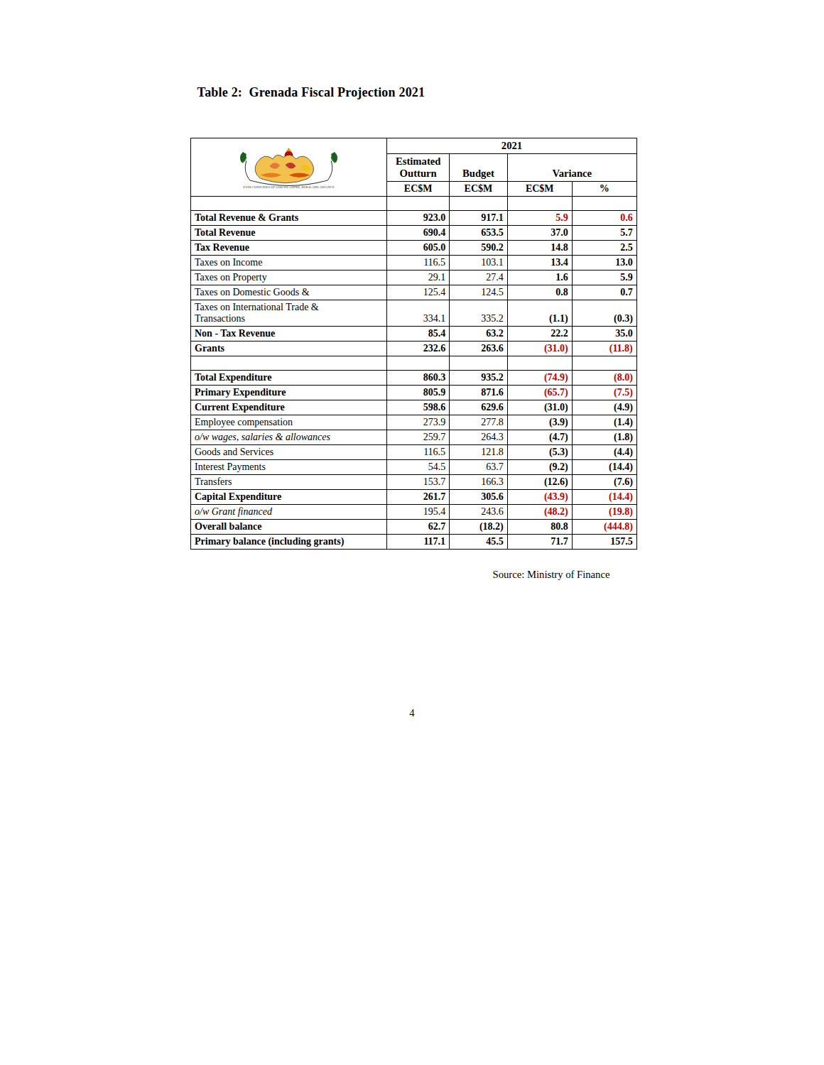Table 2: Grenada Fiscal Projection 2021
| | 2021 |
| --- | --- |
| Estimated Outturn | Budget | Variance |
| EC$M | EC$M | EC$M | % |
| Total Revenue & Grants | 923.0 | 917.1 | 5.9 | 0.6 |
| Total Revenue | 690.4 | 653.5 | 37.0 | 5.7 |
| Tax Revenue | 605.0 | 590.2 | 14.8 | 2.5 |
| Taxes on Income | 116.5 | 103.1 | 13.4 | 13.0 |
| Taxes on Property | 29.1 | 27.4 | 1.6 | 5.9 |
| Taxes on Domestic Goods & | 125.4 | 124.5 | 0.8 | 0.7 |
| Taxes on International Trade & Transactions | 334.1 | 335.2 | (1.1) | (0.3) |
| Non - Tax Revenue | 85.4 | 63.2 | 22.2 | 35.0 |
| Grants | 232.6 | 263.6 | (31.0) | (11.8) |
| Total Expenditure | 860.3 | 935.2 | (74.9) | (8.0) |
| Primary Expenditure | 805.9 | 871.6 | (65.7) | (7.5) |
| Current Expenditure | 598.6 | 629.6 | (31.0) | (4.9) |
| Employee compensation | 273.9 | 277.8 | (3.9) | (1.4) |
| o/w wages, salaries & allowances | 259.7 | 264.3 | (4.7) | (1.8) |
| Goods and Services | 116.5 | 121.8 | (5.3) | (4.4) |
| Interest Payments | 54.5 | 63.7 | (9.2) | (14.4) |
| Transfers | 153.7 | 166.3 | (12.6) | (7.6) |
| Capital Expenditure | 261.7 | 305.6 | (43.9) | (14.4) |
| o/w Grant financed | 195.4 | 243.6 | (48.2) | (19.8) |
| Overall balance | 62.7 | (18.2) | 80.8 | (444.8) |
| Primary balance (including grants) | 117.1 | 45.5 | 71.7 | 157.5 |
Source: Ministry of Finance
4